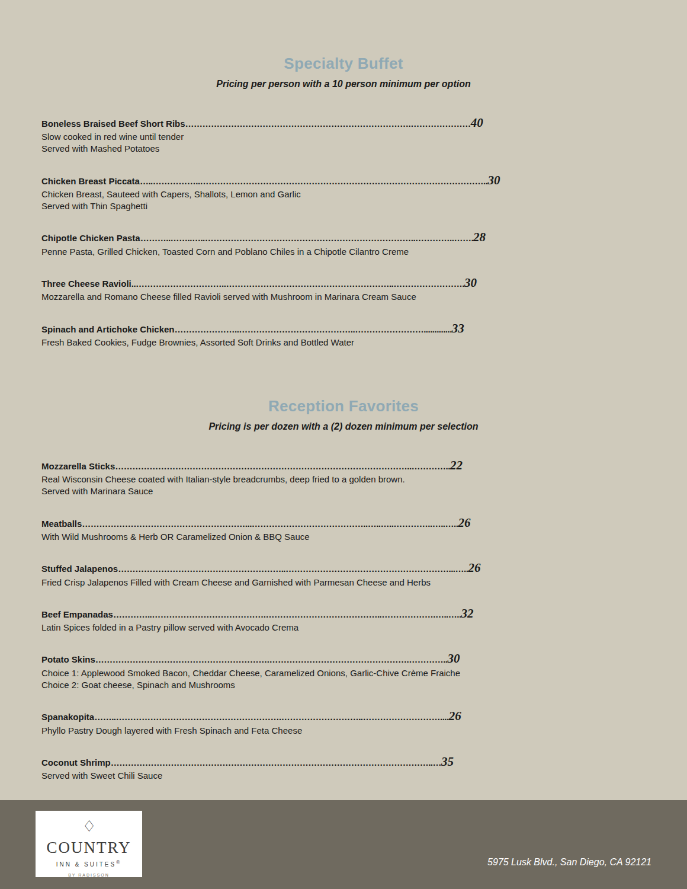Specialty Buffet
Pricing per person with a 10 person minimum per option
Boneless Braised Beef Short Ribs…………………………………………………………………….…………………40
Slow cooked in red wine until tender
Served with Mashed Potatoes
Chicken Breast Piccata…..……………..……………………………………………………………………………………….. 30
Chicken Breast, Sauteed with Capers, Shallots, Lemon and Garlic
Served with Thin Spaghetti
Chipotle Chicken Pasta………..……..…..………………………………………………………………..…………..……. 28
Penne Pasta, Grilled Chicken, Toasted Corn and Poblano Chiles in a Chipotle Cilantro Creme
Three Cheese Ravioli..…………………………..…………………………………………………..……………………. 30
Mozzarella and Romano Cheese filled Ravioli served with Mushroom in Marinara Cream Sauce
Spinach and Artichoke Chicken…………………..…………………………………..……………………............. 33
Fresh Baked Cookies, Fudge Brownies, Assorted Soft Drinks and Bottled Water
Reception Favorites
Pricing is per dozen with a (2) dozen minimum per selection
Mozzarella Sticks…………………………………………………………………………………………..………….. 22
Real Wisconsin Cheese coated with Italian-style breadcrumbs, deep fried to a golden brown.
Served with Marinara Sauce
Meatballs…………………………………………………...…………………………………..…..…..…………..…..….. 26
With Wild Mushrooms & Herb OR Caramelized Onion & BBQ Sauce
Stuffed Jalapenos…………………………………………………..…………………………………………………...….. 26
Fried Crisp Jalapenos Filled with Cream Cheese and Garnished with Parmesan Cheese and Herbs
Beef Empanadas…………..………………………………….…………………………………..……………….…..….. 32
Latin Spices folded in a Pastry pillow served with Avocado Crema
Potato Skins…………………………………………………….………………………………………….………….. 30
Choice 1: Applewood Smoked Bacon, Cheddar Cheese, Caramelized Onions, Garlic-Chive Crème Fraiche
Choice 2: Goat cheese, Spinach and Mushrooms
Spanakopita……..………………………………………………….………………………..……………………….... 26
Phyllo Pastry Dough layered with Fresh Spinach and Feta Cheese
Coconut Shrimp…………………………………………………………………………………………………..…35
Served with Sweet Chili Sauce
♢
COUNTRY
INN & SUITES®
BY RADISSON
5975 Lusk Blvd., San Diego, CA 92121